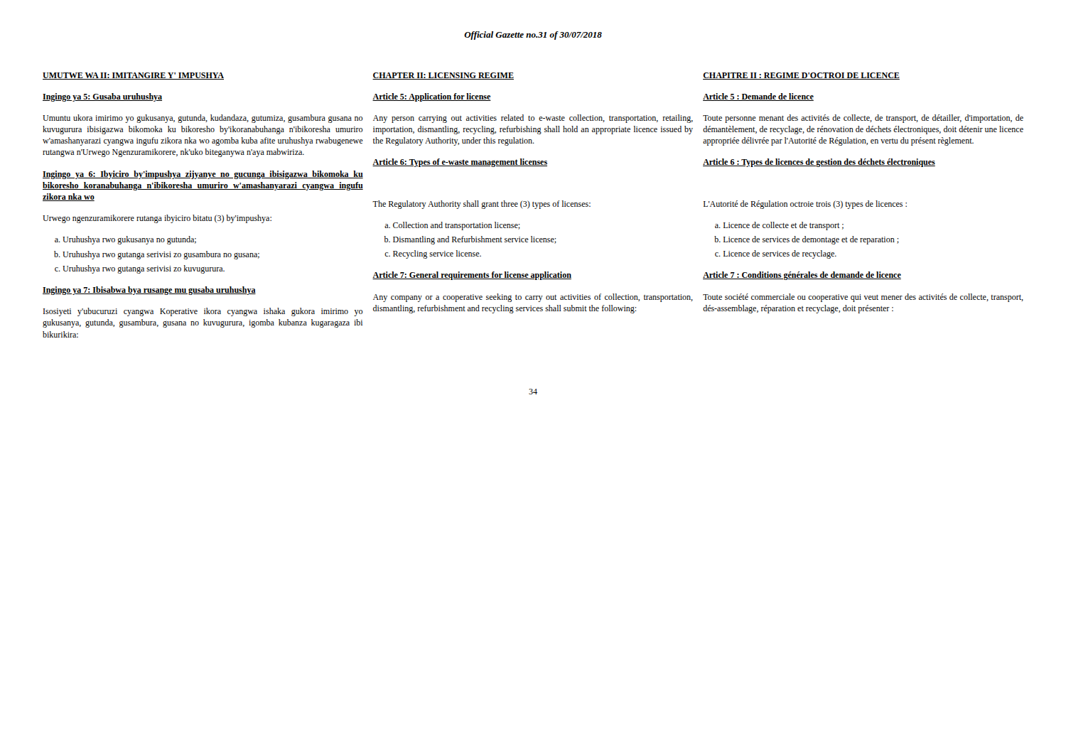Official Gazette no.31 of 30/07/2018
| UMUTWE WA II: IMITANGIRE Y' IMPUSHYA Ingingo ya 5: Gusaba uruhushya Umuntu ukora imirimo yo gukusanya, gutunda, kudandaza, gutumiza, gusambura gusana no kuvugurura ibisigazwa bikomoka ku bikoresho by'ikoranabuhanga n'ibikoresha umuriro w'amashanyarazi cyangwa ingufu zikora nka wo agomba kuba afite uruhushya rwabugenewe rutangwa n'Urwego Ngenzuramikorere, nk'uko biteganywa n'aya mabwiriza. Ingingo ya 6: Ibyiciro by'impushya zijyanye no gucunga ibisigazwa bikomoka ku bikoresho koranabuhanga n'ibikoresha umuriro w'amashanyarazi cyangwa ingufu zikora nka wo Urwego ngenzuramikorere rutanga ibyiciro bitatu (3) by'impushya: Uruhushya rwo gukusanya no gutunda; Uruhushya rwo gutanga serivisi zo gusambura no gusana; Uruhushya rwo gutanga serivisi zo kuvugurura. Ingingo ya 7: Ibisabwa bya rusange mu gusaba uruhushya Isosiyeti y'ubucuruzi cyangwa Koperative ikora cyangwa ishaka gukora imirimo yo gukusanya, gutunda, gusambura, gusana no kuvugurura, igomba kubanza kugaragaza ibi bikurikira: | CHAPTER II: LICENSING REGIME Article 5: Application for license Any person carrying out activities related to e-waste collection, transportation, retailing, importation, dismantling, recycling, refurbishing shall hold an appropriate licence issued by the Regulatory Authority, under this regulation. Article 6: Types of e-waste management licenses The Regulatory Authority shall grant three (3) types of licenses: Collection and transportation license; Dismantling and Refurbishment service license; Recycling service license. Article 7: General requirements for license application Any company or a cooperative seeking to carry out activities of collection, transportation, dismantling, refurbishment and recycling services shall submit the following: | CHAPITRE II : REGIME D'OCTROI DE LICENCE Article 5 : Demande de licence Toute personne menant des activités de collecte, de transport, de détailler, d'importation, de démantèlement, de recyclage, de rénovation de déchets électroniques, doit détenir une licence appropriée délivrée par l'Autorité de Régulation, en vertu du présent règlement. Article 6 : Types de licences de gestion des déchets électroniques L'Autorité de Régulation octroie trois (3) types de licences : Licence de collecte et de transport ; Licence de services de demontage et de reparation ; Licence de services de recyclage. Article 7 : Conditions générales de demande de licence Toute société commerciale ou cooperative qui veut mener des activités de collecte, transport, dés-assemblage, réparation et recyclage, doit présenter : |
34